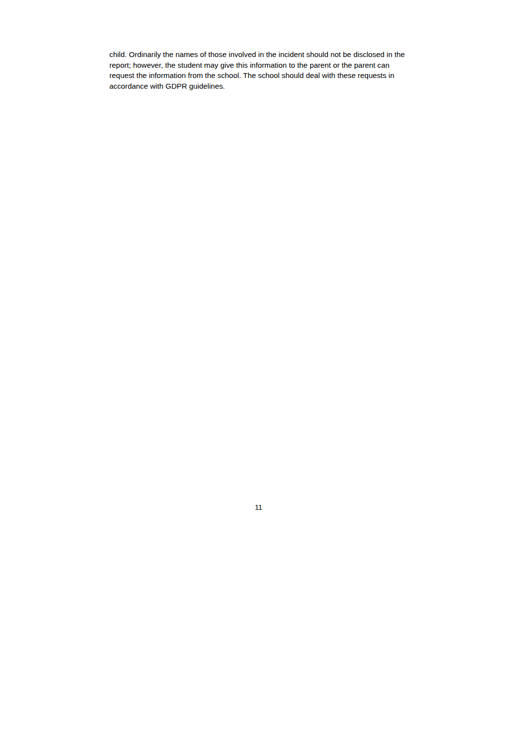child. Ordinarily the names of those involved in the incident should not be disclosed in the report; however, the student may give this information to the parent or the parent can request the information from the school. The school should deal with these requests in accordance with GDPR guidelines.
11